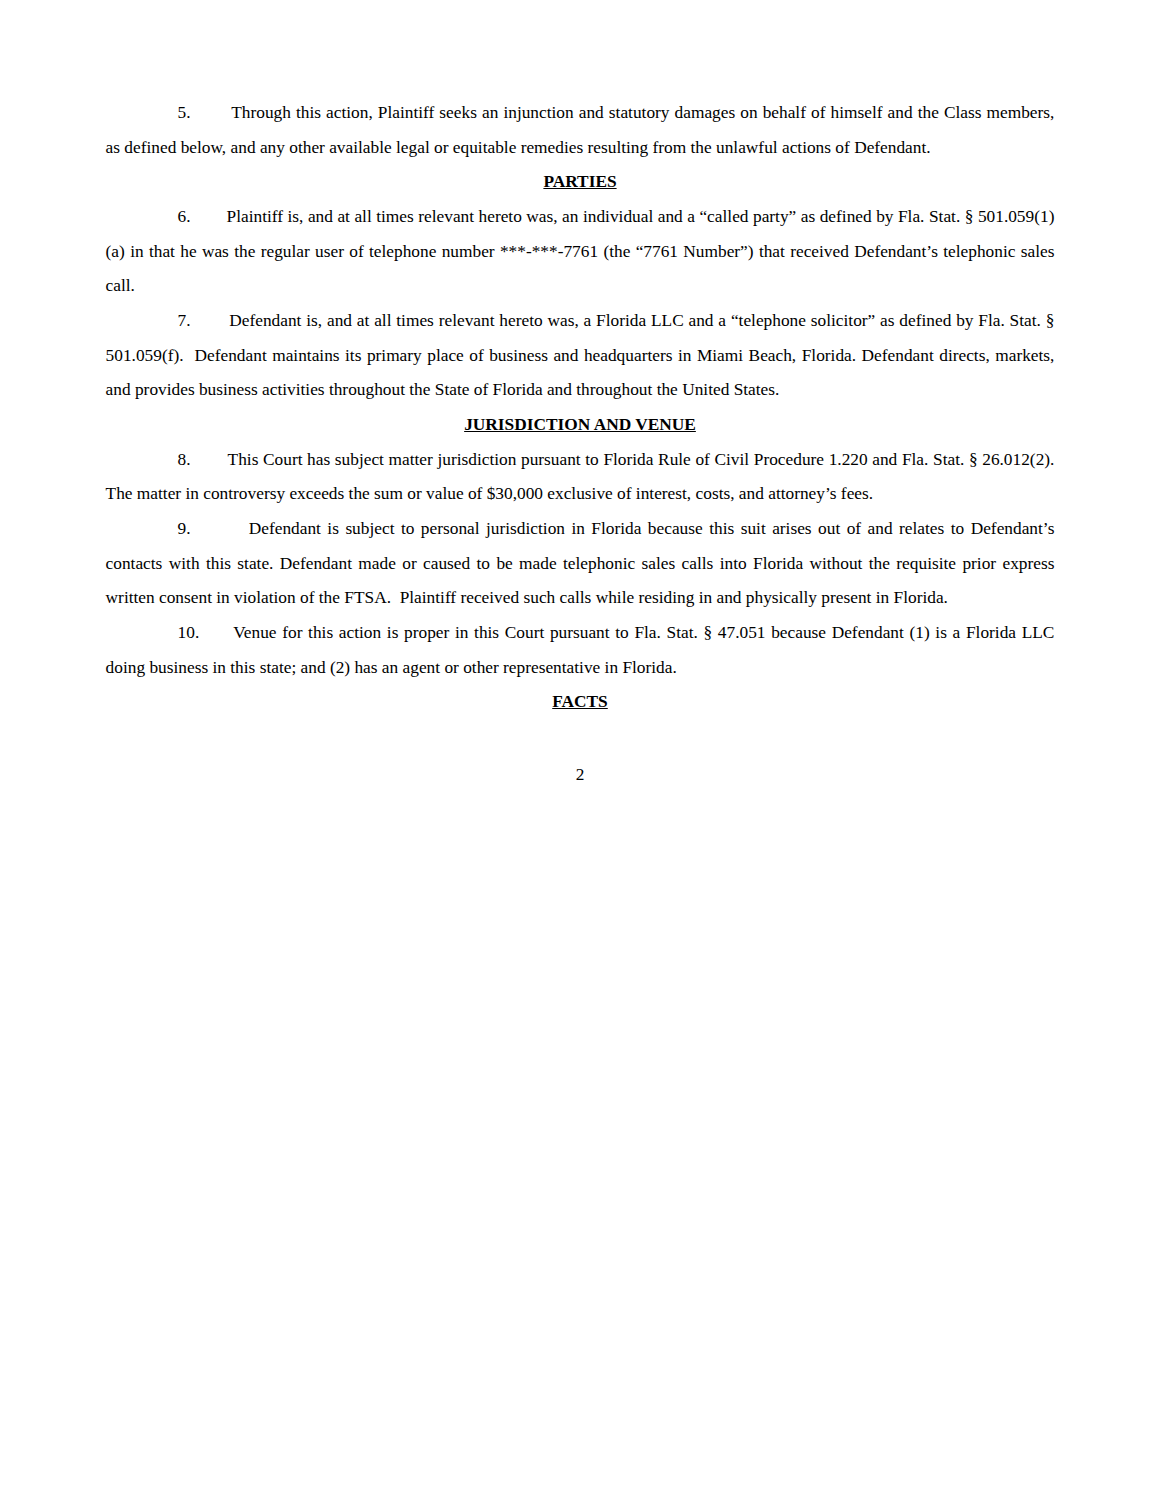5. Through this action, Plaintiff seeks an injunction and statutory damages on behalf of himself and the Class members, as defined below, and any other available legal or equitable remedies resulting from the unlawful actions of Defendant.
PARTIES
6. Plaintiff is, and at all times relevant hereto was, an individual and a “called party” as defined by Fla. Stat. § 501.059(1)(a) in that he was the regular user of telephone number ***-***-7761 (the “7761 Number”) that received Defendant’s telephonic sales call.
7. Defendant is, and at all times relevant hereto was, a Florida LLC and a “telephone solicitor” as defined by Fla. Stat. § 501.059(f). Defendant maintains its primary place of business and headquarters in Miami Beach, Florida. Defendant directs, markets, and provides business activities throughout the State of Florida and throughout the United States.
JURISDICTION AND VENUE
8. This Court has subject matter jurisdiction pursuant to Florida Rule of Civil Procedure 1.220 and Fla. Stat. § 26.012(2). The matter in controversy exceeds the sum or value of $30,000 exclusive of interest, costs, and attorney’s fees.
9. Defendant is subject to personal jurisdiction in Florida because this suit arises out of and relates to Defendant’s contacts with this state. Defendant made or caused to be made telephonic sales calls into Florida without the requisite prior express written consent in violation of the FTSA. Plaintiff received such calls while residing in and physically present in Florida.
10. Venue for this action is proper in this Court pursuant to Fla. Stat. § 47.051 because Defendant (1) is a Florida LLC doing business in this state; and (2) has an agent or other representative in Florida.
FACTS
2